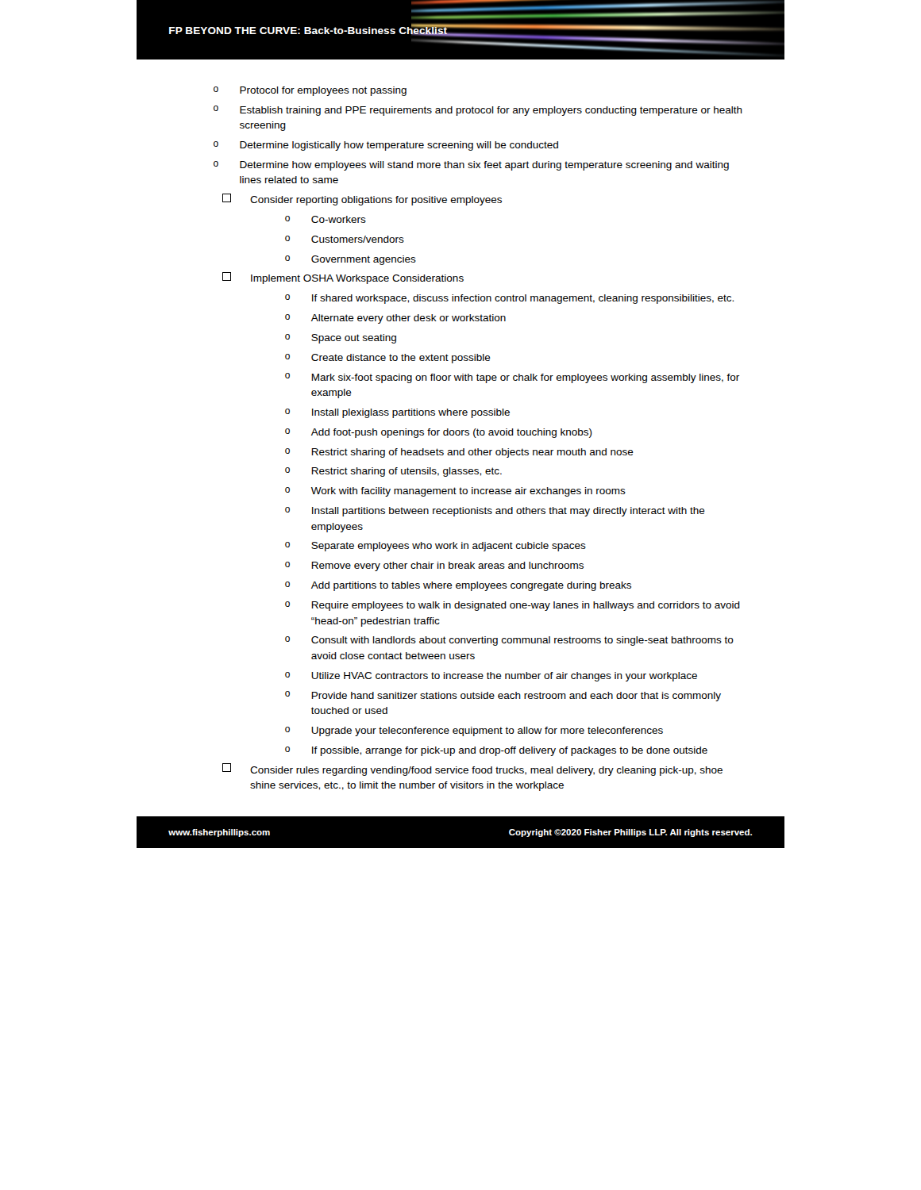FP BEYOND THE CURVE: Back-to-Business Checklist
o Protocol for employees not passing
o Establish training and PPE requirements and protocol for any employers conducting temperature or health screening
o Determine logistically how temperature screening will be conducted
o Determine how employees will stand more than six feet apart during temperature screening and waiting lines related to same
Consider reporting obligations for positive employees
o Co-workers
o Customers/vendors
o Government agencies
Implement OSHA Workspace Considerations
o If shared workspace, discuss infection control management, cleaning responsibilities, etc.
o Alternate every other desk or workstation
o Space out seating
o Create distance to the extent possible
o Mark six-foot spacing on floor with tape or chalk for employees working assembly lines, for example
o Install plexiglass partitions where possible
o Add foot-push openings for doors (to avoid touching knobs)
o Restrict sharing of headsets and other objects near mouth and nose
o Restrict sharing of utensils, glasses, etc.
o Work with facility management to increase air exchanges in rooms
o Install partitions between receptionists and others that may directly interact with the employees
o Separate employees who work in adjacent cubicle spaces
o Remove every other chair in break areas and lunchrooms
o Add partitions to tables where employees congregate during breaks
o Require employees to walk in designated one-way lanes in hallways and corridors to avoid “head-on” pedestrian traffic
o Consult with landlords about converting communal restrooms to single-seat bathrooms to avoid close contact between users
o Utilize HVAC contractors to increase the number of air changes in your workplace
o Provide hand sanitizer stations outside each restroom and each door that is commonly touched or used
o Upgrade your teleconference equipment to allow for more teleconferences
o If possible, arrange for pick-up and drop-off delivery of packages to be done outside
Consider rules regarding vending/food service food trucks, meal delivery, dry cleaning pick-up, shoe shine services, etc., to limit the number of visitors in the workplace
www.fisherphillips.com
Copyright ©2020 Fisher Phillips LLP. All rights reserved.